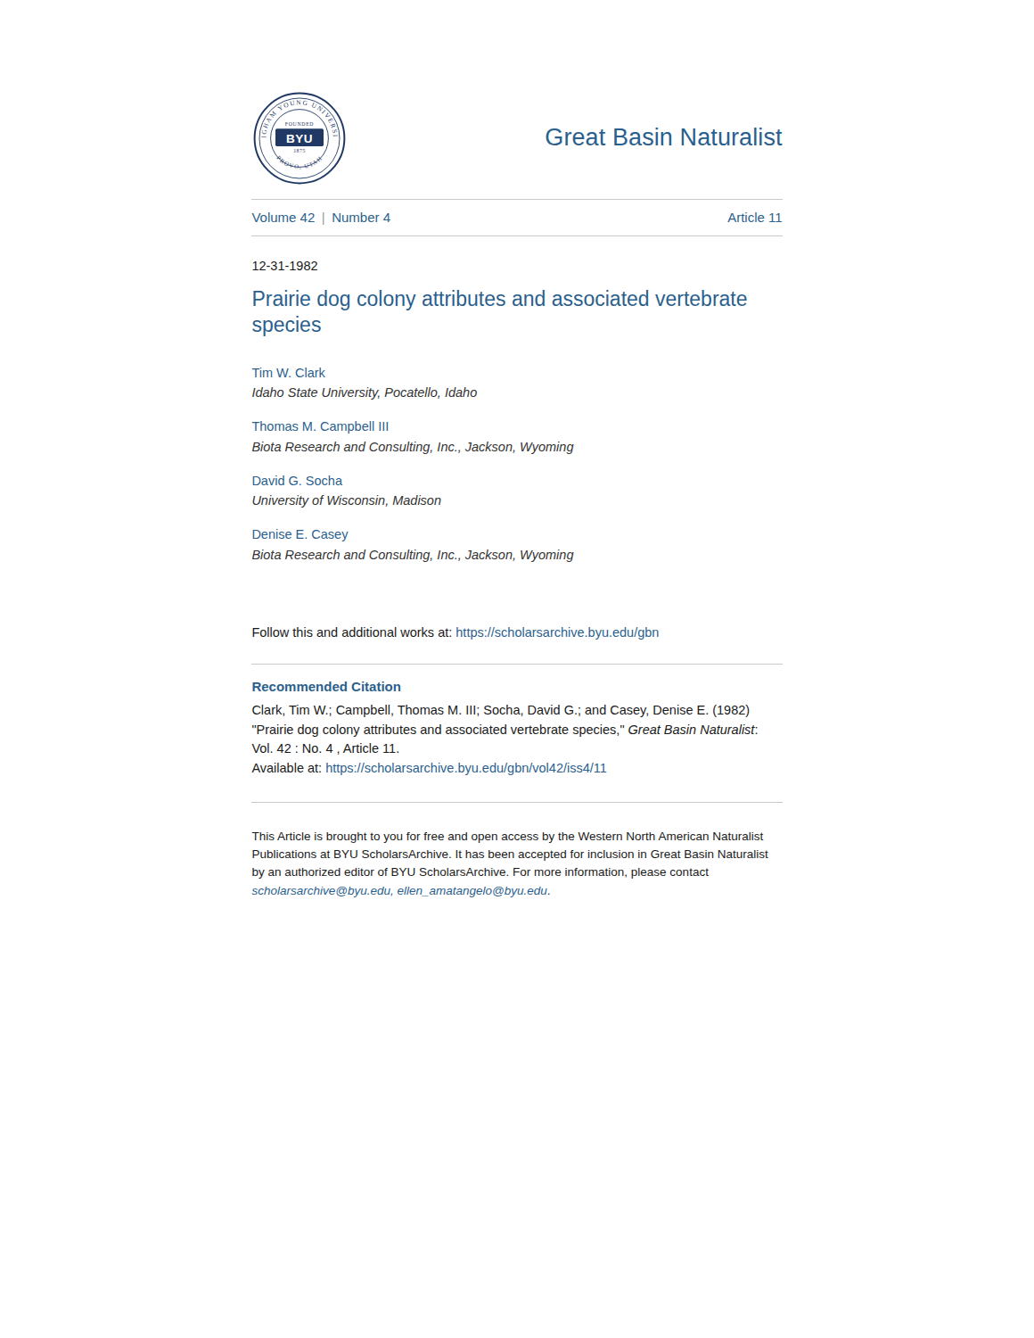BRIGHAM YOUNG UNIVERSITY PROVO, UTAH FOUNDED BYU 1875
Great Basin Naturalist
Volume 42|Number 4
Article 11
12-31-1982
Prairie dog colony attributes and associated vertebrate species
Tim W. Clark Idaho State University, Pocatello, Idaho
Thomas M. Campbell III Biota Research and Consulting, Inc., Jackson, Wyoming
David G. Socha University of Wisconsin, Madison
Denise E. Casey Biota Research and Consulting, Inc., Jackson, Wyoming
Follow this and additional works at: https://scholarsarchive.byu.edu/gbn
Recommended Citation
Clark, Tim W.; Campbell, Thomas M. III; Socha, David G.; and Casey, Denise E. (1982) "Prairie dog colony attributes and associated vertebrate species," Great Basin Naturalist: Vol. 42 : No. 4 , Article 11.
Available at: https://scholarsarchive.byu.edu/gbn/vol42/iss4/11
This Article is brought to you for free and open access by the Western North American Naturalist Publications at BYU ScholarsArchive. It has been accepted for inclusion in Great Basin Naturalist by an authorized editor of BYU ScholarsArchive. For more information, please contact scholarsarchive@byu.edu, ellen_amatangelo@byu.edu.